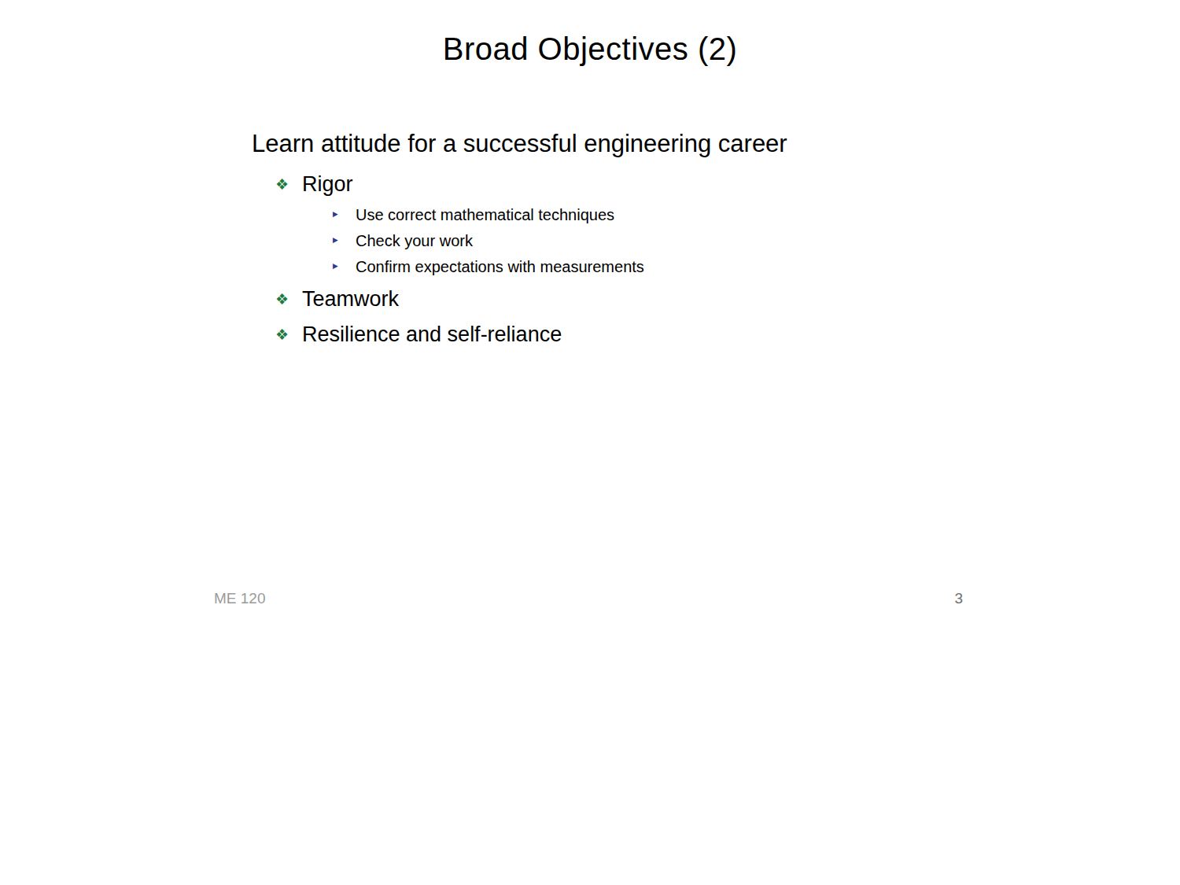Broad Objectives (2)
Learn attitude for a successful engineering career
Rigor
Use correct mathematical techniques
Check your work
Confirm expectations with measurements
Teamwork
Resilience and self-reliance
ME 120
3